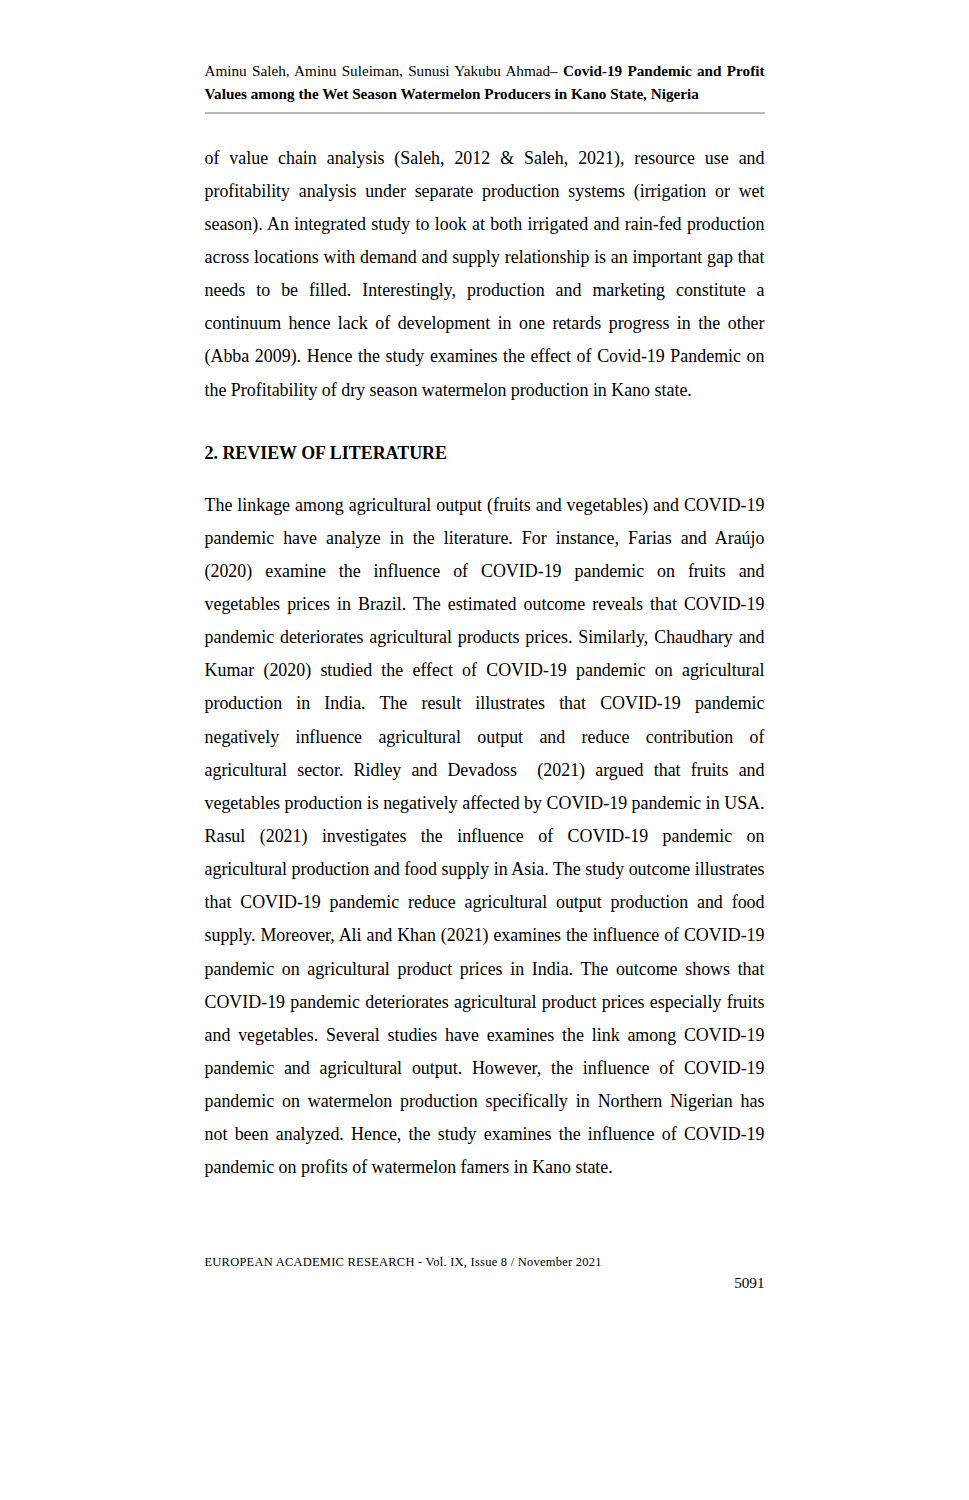Aminu Saleh, Aminu Suleiman, Sunusi Yakubu Ahmad– Covid-19 Pandemic and Profit Values among the Wet Season Watermelon Producers in Kano State, Nigeria
of value chain analysis (Saleh, 2012 & Saleh, 2021), resource use and profitability analysis under separate production systems (irrigation or wet season). An integrated study to look at both irrigated and rain-fed production across locations with demand and supply relationship is an important gap that needs to be filled. Interestingly, production and marketing constitute a continuum hence lack of development in one retards progress in the other (Abba 2009). Hence the study examines the effect of Covid-19 Pandemic on the Profitability of dry season watermelon production in Kano state.
2. REVIEW OF LITERATURE
The linkage among agricultural output (fruits and vegetables) and COVID-19 pandemic have analyze in the literature. For instance, Farias and Araújo (2020) examine the influence of COVID-19 pandemic on fruits and vegetables prices in Brazil. The estimated outcome reveals that COVID-19 pandemic deteriorates agricultural products prices. Similarly, Chaudhary and Kumar (2020) studied the effect of COVID-19 pandemic on agricultural production in India. The result illustrates that COVID-19 pandemic negatively influence agricultural output and reduce contribution of agricultural sector. Ridley and Devadoss (2021) argued that fruits and vegetables production is negatively affected by COVID-19 pandemic in USA. Rasul (2021) investigates the influence of COVID-19 pandemic on agricultural production and food supply in Asia. The study outcome illustrates that COVID-19 pandemic reduce agricultural output production and food supply. Moreover, Ali and Khan (2021) examines the influence of COVID-19 pandemic on agricultural product prices in India. The outcome shows that COVID-19 pandemic deteriorates agricultural product prices especially fruits and vegetables. Several studies have examines the link among COVID-19 pandemic and agricultural output. However, the influence of COVID-19 pandemic on watermelon production specifically in Northern Nigerian has not been analyzed. Hence, the study examines the influence of COVID-19 pandemic on profits of watermelon famers in Kano state.
EUROPEAN ACADEMIC RESEARCH - Vol. IX, Issue 8 / November 2021
5091